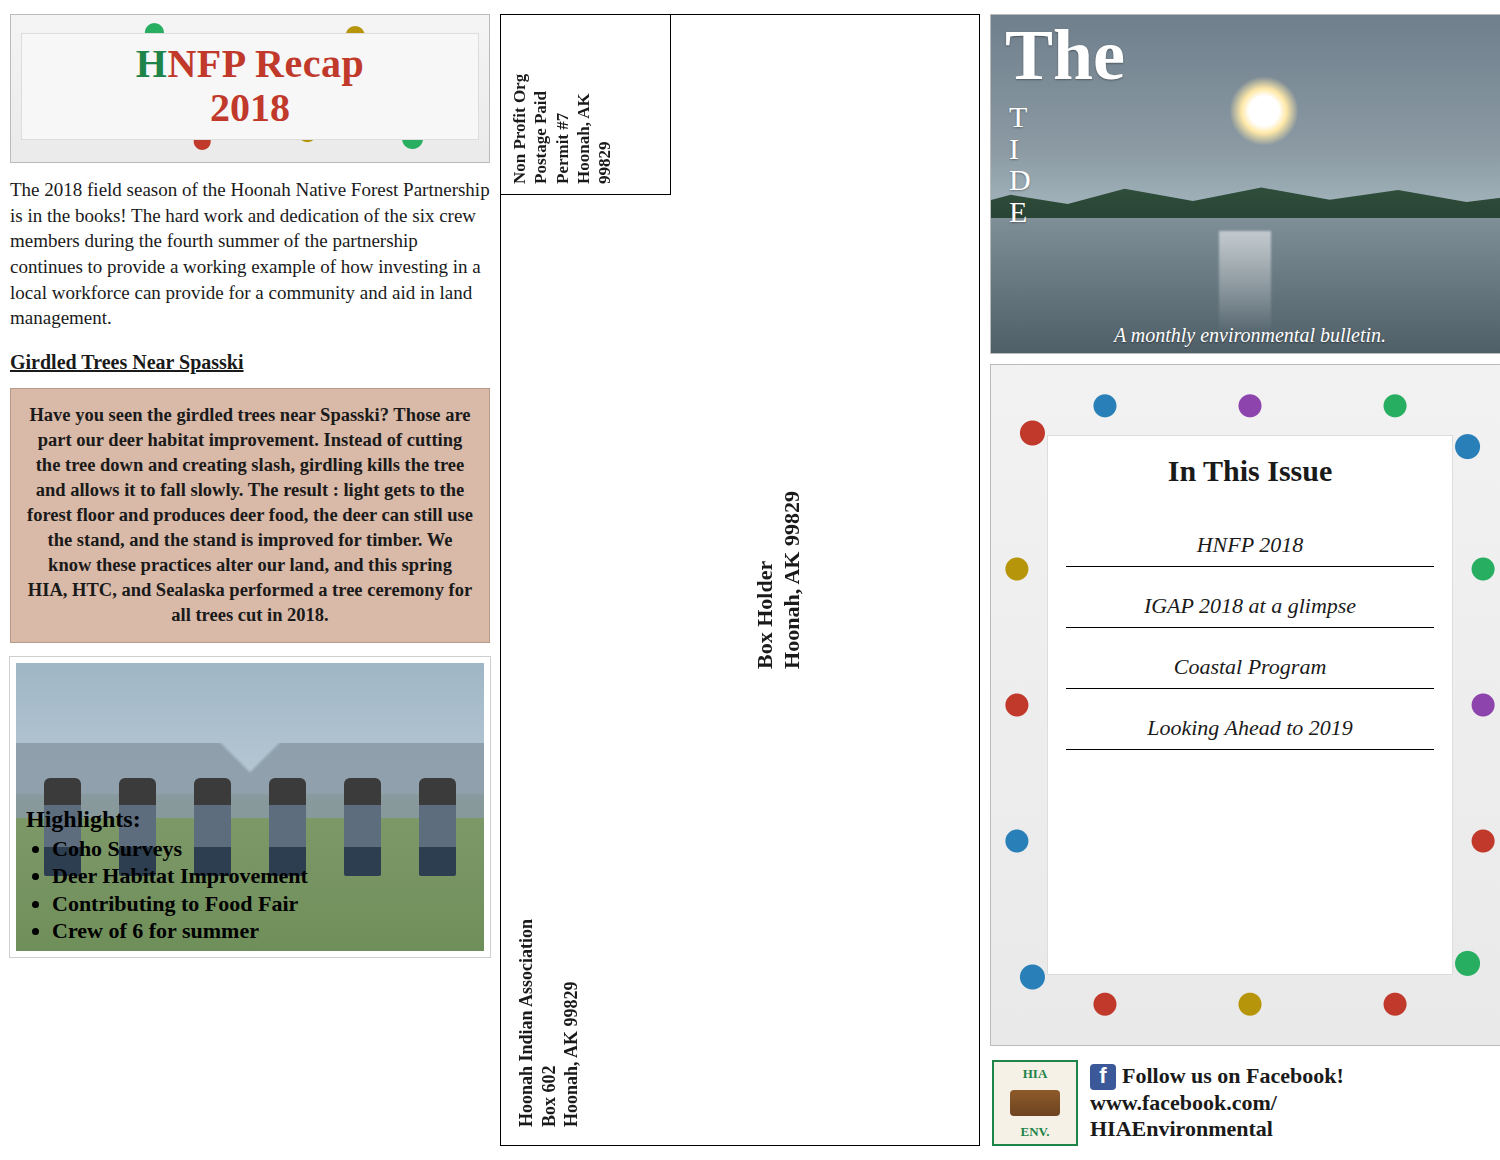HNFP Recap
2018
The 2018 field season of the Hoonah Native Forest Partnership is in the books! The hard work and dedication of the six crew members during the fourth summer of the partnership continues to provide a working example of how investing in a local workforce can provide for a community and aid in land management.
Girdled Trees Near Spasski
Have you seen the girdled trees near Spasski? Those are part our deer habitat improvement. Instead of cutting the tree down and creating slash, girdling kills the tree and allows it to fall slowly. The result : light gets to the forest floor and produces deer food, the deer can still use the stand, and the stand is improved for timber. We know these practices alter our land, and this spring HIA, HTC, and Sealaska performed a tree ceremony for all trees cut in 2018.
Highlights:
Coho Surveys
Deer Habitat Improvement
Contributing to Food Fair
Crew of 6 for summer
Non Profit Org
Postage Paid
Permit #7
Hoonah, AK
99829
Box Holder
Hoonah, AK 99829
Hoonah Indian Association
Box 602
Hoonah, AK 99829
The
TIDE
A monthly environmental bulletin.
In This Issue
HNFP 2018
IGAP 2018 at a glimpse
Coastal Program
Looking Ahead to 2019
HIA
ENV.
f Follow us on Facebook!
www.facebook.com/
HIAEnvironmental